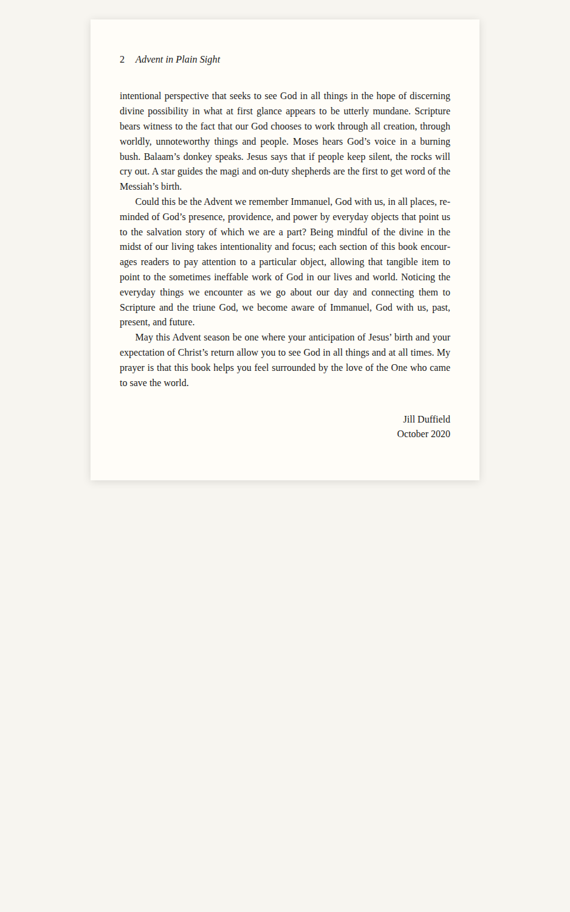2 Advent in Plain Sight
intentional perspective that seeks to see God in all things in the hope of discerning divine possibility in what at first glance appears to be utterly mundane. Scripture bears witness to the fact that our God chooses to work through all creation, through worldly, unnoteworthy things and people. Moses hears God’s voice in a burning bush. Balaam’s donkey speaks. Jesus says that if people keep silent, the rocks will cry out. A star guides the magi and on-duty shepherds are the first to get word of the Messiah’s birth.
Could this be the Advent we remember Immanuel, God with us, in all places, reminded of God’s presence, providence, and power by everyday objects that point us to the salvation story of which we are a part? Being mindful of the divine in the midst of our living takes intentionality and focus; each section of this book encourages readers to pay attention to a particular object, allowing that tangible item to point to the sometimes ineffable work of God in our lives and world. Noticing the everyday things we encounter as we go about our day and connecting them to Scripture and the triune God, we become aware of Immanuel, God with us, past, present, and future.
May this Advent season be one where your anticipation of Jesus’ birth and your expectation of Christ’s return allow you to see God in all things and at all times. My prayer is that this book helps you feel surrounded by the love of the One who came to save the world.
Jill Duffield October 2020